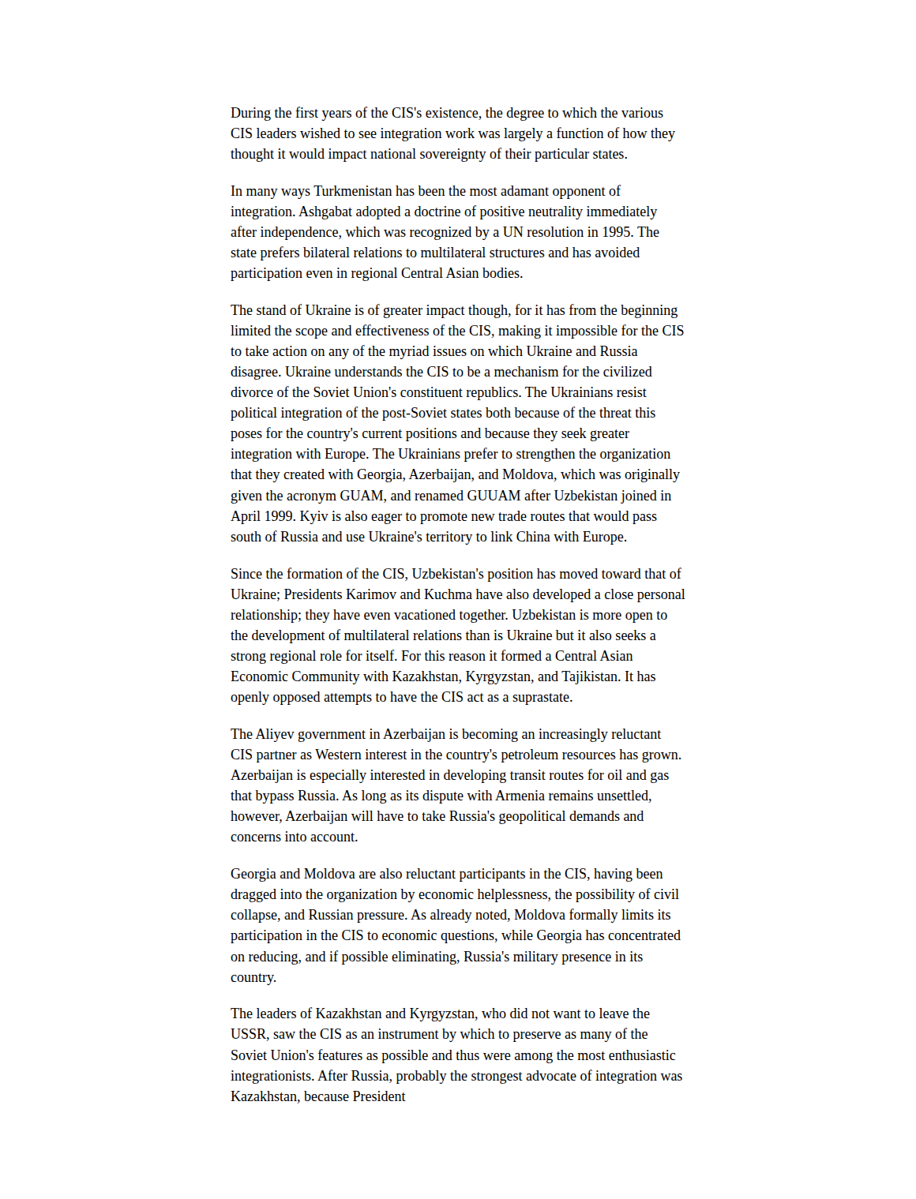During the first years of the CIS's existence, the degree to which the various CIS leaders wished to see integration work was largely a function of how they thought it would impact national sovereignty of their particular states.
In many ways Turkmenistan has been the most adamant opponent of integration. Ashgabat adopted a doctrine of positive neutrality immediately after independence, which was recognized by a UN resolution in 1995. The state prefers bilateral relations to multilateral structures and has avoided participation even in regional Central Asian bodies.
The stand of Ukraine is of greater impact though, for it has from the beginning limited the scope and effectiveness of the CIS, making it impossible for the CIS to take action on any of the myriad issues on which Ukraine and Russia disagree. Ukraine understands the CIS to be a mechanism for the civilized divorce of the Soviet Union's constituent republics. The Ukrainians resist political integration of the post-Soviet states both because of the threat this poses for the country's current positions and because they seek greater integration with Europe. The Ukrainians prefer to strengthen the organization that they created with Georgia, Azerbaijan, and Moldova, which was originally given the acronym GUAM, and renamed GUUAM after Uzbekistan joined in April 1999. Kyiv is also eager to promote new trade routes that would pass south of Russia and use Ukraine's territory to link China with Europe.
Since the formation of the CIS, Uzbekistan's position has moved toward that of Ukraine; Presidents Karimov and Kuchma have also developed a close personal relationship; they have even vacationed together. Uzbekistan is more open to the development of multilateral relations than is Ukraine but it also seeks a strong regional role for itself. For this reason it formed a Central Asian Economic Community with Kazakhstan, Kyrgyzstan, and Tajikistan. It has openly opposed attempts to have the CIS act as a suprastate.
The Aliyev government in Azerbaijan is becoming an increasingly reluctant CIS partner as Western interest in the country's petroleum resources has grown. Azerbaijan is especially interested in developing transit routes for oil and gas that bypass Russia. As long as its dispute with Armenia remains unsettled, however, Azerbaijan will have to take Russia's geopolitical demands and concerns into account.
Georgia and Moldova are also reluctant participants in the CIS, having been dragged into the organization by economic helplessness, the possibility of civil collapse, and Russian pressure. As already noted, Moldova formally limits its participation in the CIS to economic questions, while Georgia has concentrated on reducing, and if possible eliminating, Russia's military presence in its country.
The leaders of Kazakhstan and Kyrgyzstan, who did not want to leave the USSR, saw the CIS as an instrument by which to preserve as many of the Soviet Union's features as possible and thus were among the most enthusiastic integrationists. After Russia, probably the strongest advocate of integration was Kazakhstan, because President